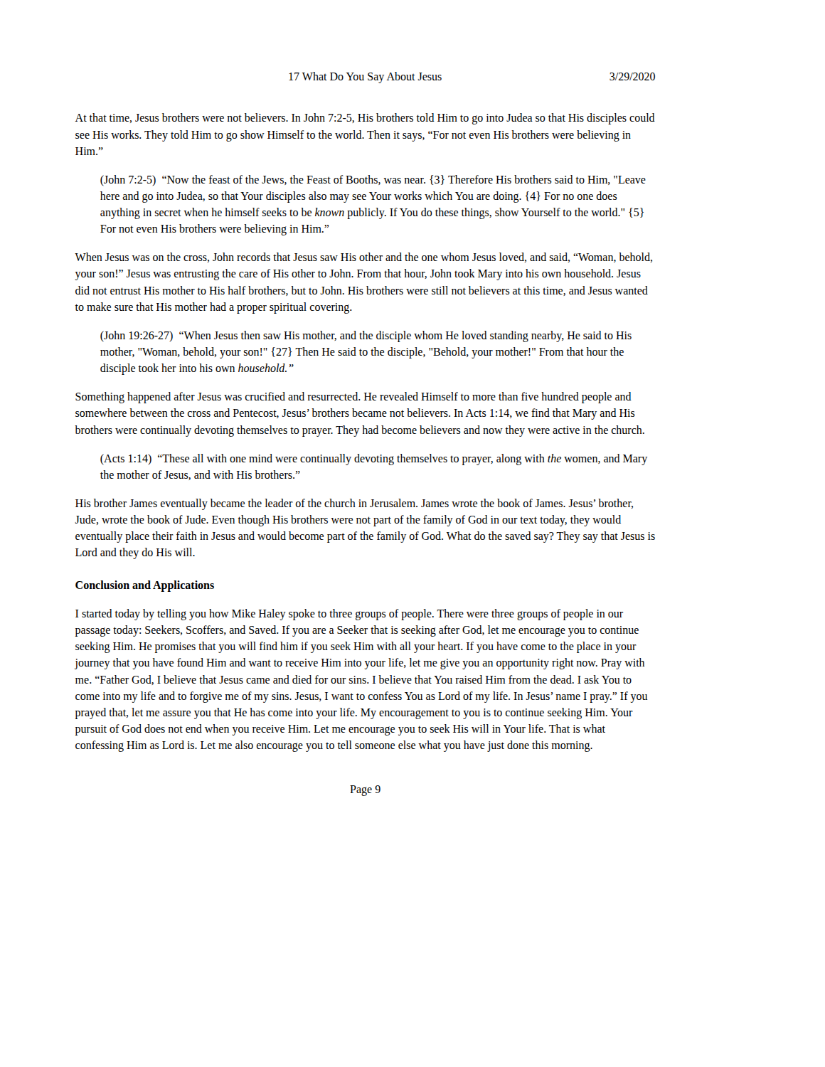17 What Do You Say About Jesus 3/29/2020
At that time, Jesus brothers were not believers. In John 7:2-5, His brothers told Him to go into Judea so that His disciples could see His works. They told Him to go show Himself to the world. Then it says, “For not even His brothers were believing in Him.”
(John 7:2-5) “Now the feast of the Jews, the Feast of Booths, was near. {3} Therefore His brothers said to Him, "Leave here and go into Judea, so that Your disciples also may see Your works which You are doing. {4} For no one does anything in secret when he himself seeks to be known publicly. If You do these things, show Yourself to the world." {5} For not even His brothers were believing in Him.”
When Jesus was on the cross, John records that Jesus saw His other and the one whom Jesus loved, and said, “Woman, behold, your son!” Jesus was entrusting the care of His other to John. From that hour, John took Mary into his own household. Jesus did not entrust His mother to His half brothers, but to John. His brothers were still not believers at this time, and Jesus wanted to make sure that His mother had a proper spiritual covering.
(John 19:26-27) “When Jesus then saw His mother, and the disciple whom He loved standing nearby, He said to His mother, "Woman, behold, your son!" {27} Then He said to the disciple, "Behold, your mother!" From that hour the disciple took her into his own household.”
Something happened after Jesus was crucified and resurrected. He revealed Himself to more than five hundred people and somewhere between the cross and Pentecost, Jesus’ brothers became not believers. In Acts 1:14, we find that Mary and His brothers were continually devoting themselves to prayer. They had become believers and now they were active in the church.
(Acts 1:14) “These all with one mind were continually devoting themselves to prayer, along with the women, and Mary the mother of Jesus, and with His brothers.”
His brother James eventually became the leader of the church in Jerusalem. James wrote the book of James. Jesus’ brother, Jude, wrote the book of Jude. Even though His brothers were not part of the family of God in our text today, they would eventually place their faith in Jesus and would become part of the family of God. What do the saved say? They say that Jesus is Lord and they do His will.
Conclusion and Applications
I started today by telling you how Mike Haley spoke to three groups of people. There were three groups of people in our passage today: Seekers, Scoffers, and Saved. If you are a Seeker that is seeking after God, let me encourage you to continue seeking Him. He promises that you will find him if you seek Him with all your heart. If you have come to the place in your journey that you have found Him and want to receive Him into your life, let me give you an opportunity right now. Pray with me. “Father God, I believe that Jesus came and died for our sins. I believe that You raised Him from the dead. I ask You to come into my life and to forgive me of my sins. Jesus, I want to confess You as Lord of my life. In Jesus’ name I pray.” If you prayed that, let me assure you that He has come into your life. My encouragement to you is to continue seeking Him. Your pursuit of God does not end when you receive Him. Let me encourage you to seek His will in Your life. That is what confessing Him as Lord is. Let me also encourage you to tell someone else what you have just done this morning.
Page 9